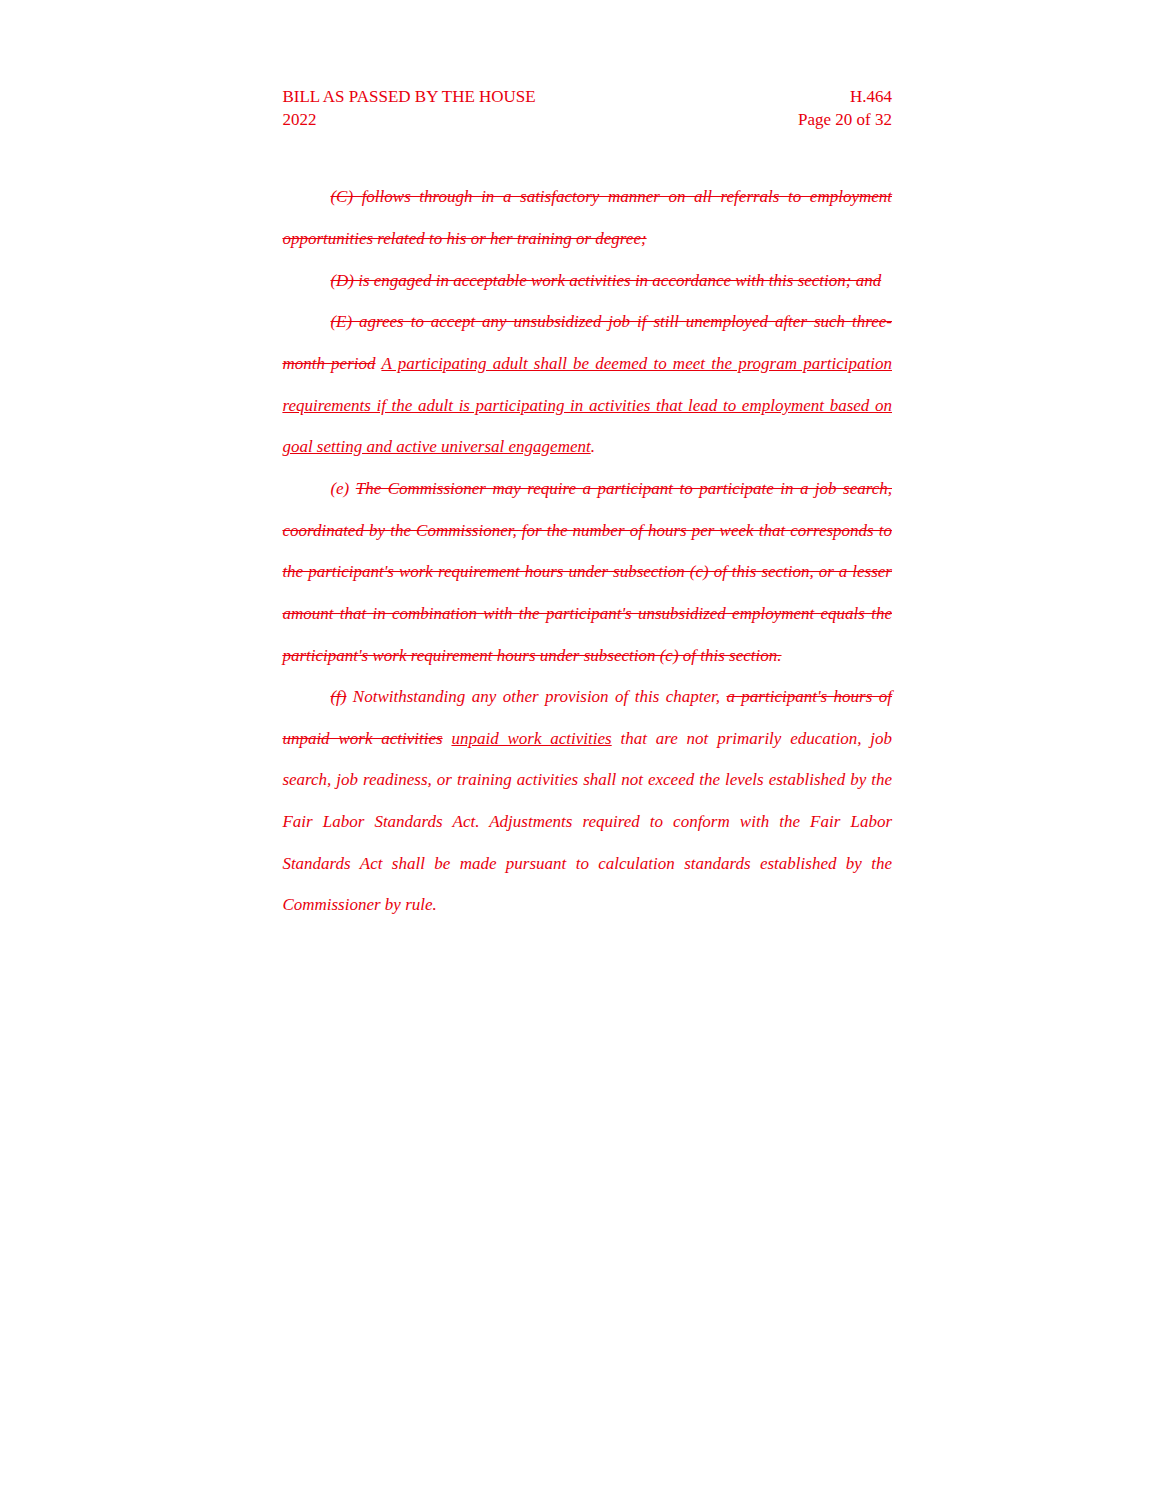BILL AS PASSED BY THE HOUSE
2022
H.464
Page 20 of 32
(C) follows through in a satisfactory manner on all referrals to employment opportunities related to his or her training or degree;
(D) is engaged in acceptable work activities in accordance with this section; and
(E) agrees to accept any unsubsidized job if still unemployed after such three-month period A participating adult shall be deemed to meet the program participation requirements if the adult is participating in activities that lead to employment based on goal setting and active universal engagement.
(e) The Commissioner may require a participant to participate in a job search, coordinated by the Commissioner, for the number of hours per week that corresponds to the participant's work requirement hours under subsection (c) of this section, or a lesser amount that in combination with the participant's unsubsidized employment equals the participant's work requirement hours under subsection (c) of this section.
(f) Notwithstanding any other provision of this chapter, a participant's hours of unpaid work activities unpaid work activities that are not primarily education, job search, job readiness, or training activities shall not exceed the levels established by the Fair Labor Standards Act. Adjustments required to conform with the Fair Labor Standards Act shall be made pursuant to calculation standards established by the Commissioner by rule.